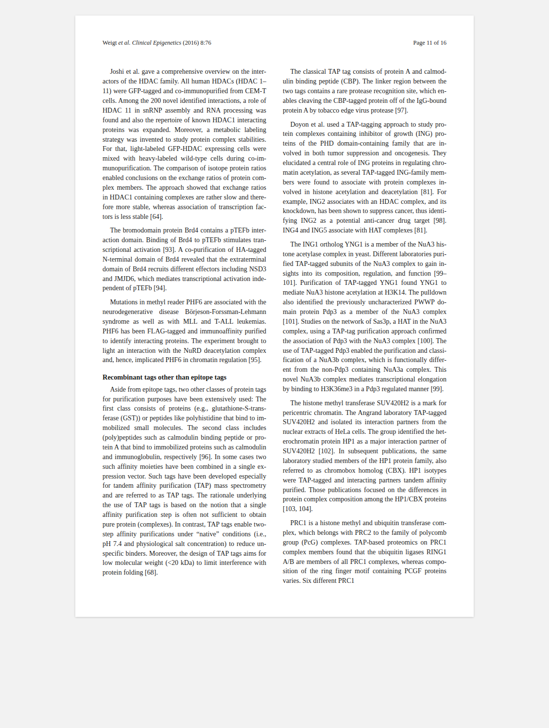Weigt et al. Clinical Epigenetics (2016) 8:76 Page 11 of 16
Joshi et al. gave a comprehensive overview on the interactors of the HDAC family. All human HDACs (HDAC 1–11) were GFP-tagged and co-immunopurified from CEM-T cells. Among the 200 novel identified interactions, a role of HDAC 11 in snRNP assembly and RNA processing was found and also the repertoire of known HDAC1 interacting proteins was expanded. Moreover, a metabolic labeling strategy was invented to study protein complex stabilities. For that, light-labeled GFP-HDAC expressing cells were mixed with heavy-labeled wild-type cells during co-immunopurification. The comparison of isotope protein ratios enabled conclusions on the exchange ratios of protein complex members. The approach showed that exchange ratios in HDAC1 containing complexes are rather slow and therefore more stable, whereas association of transcription factors is less stable [64].
The bromodomain protein Brd4 contains a pTEFb interaction domain. Binding of Brd4 to pTEFb stimulates transcriptional activation [93]. A co-purification of HA-tagged N-terminal domain of Brd4 revealed that the extraterminal domain of Brd4 recruits different effectors including NSD3 and JMJD6, which mediates transcriptional activation independent of pTEFb [94].
Mutations in methyl reader PHF6 are associated with the neurodegenerative disease Börjeson-Forssman-Lehmann syndrome as well as with MLL and T-ALL leukemias. PHF6 has been FLAG-tagged and immunoaffinity purified to identify interacting proteins. The experiment brought to light an interaction with the NuRD deacetylation complex and, hence, implicated PHF6 in chromatin regulation [95].
Recombinant tags other than epitope tags
Aside from epitope tags, two other classes of protein tags for purification purposes have been extensively used: The first class consists of proteins (e.g., glutathione-S-transferase (GST)) or peptides like polyhistidine that bind to immobilized small molecules. The second class includes (poly)peptides such as calmodulin binding peptide or protein A that bind to immobilized proteins such as calmodulin and immunoglobulin, respectively [96]. In some cases two such affinity moieties have been combined in a single expression vector. Such tags have been developed especially for tandem affinity purification (TAP) mass spectrometry and are referred to as TAP tags. The rationale underlying the use of TAP tags is based on the notion that a single affinity purification step is often not sufficient to obtain pure protein (complexes). In contrast, TAP tags enable two-step affinity purifications under “native” conditions (i.e., pH 7.4 and physiological salt concentration) to reduce unspecific binders. Moreover, the design of TAP tags aims for low molecular weight (<20 kDa) to limit interference with protein folding [68].
The classical TAP tag consists of protein A and calmodulin binding peptide (CBP). The linker region between the two tags contains a rare protease recognition site, which enables cleaving the CBP-tagged protein off of the IgG-bound protein A by tobacco edge virus protease [97].
Doyon et al. used a TAP-tagging approach to study protein complexes containing inhibitor of growth (ING) proteins of the PHD domain-containing family that are involved in both tumor suppression and oncogenesis. They elucidated a central role of ING proteins in regulating chromatin acetylation, as several TAP-tagged ING-family members were found to associate with protein complexes involved in histone acetylation and deacetylation [81]. For example, ING2 associates with an HDAC complex, and its knockdown, has been shown to suppress cancer, thus identifying ING2 as a potential anti-cancer drug target [98]. ING4 and ING5 associate with HAT complexes [81].
The ING1 ortholog YNG1 is a member of the NuA3 histone acetylase complex in yeast. Different laboratories purified TAP-tagged subunits of the NuA3 complex to gain insights into its composition, regulation, and function [99–101]. Purification of TAP-tagged YNG1 found YNG1 to mediate NuA3 histone acetylation at H3K14. The pulldown also identified the previously uncharacterized PWWP domain protein Pdp3 as a member of the NuA3 complex [101]. Studies on the network of Sas3p, a HAT in the NuA3 complex, using a TAP-tag purification approach confirmed the association of Pdp3 with the NuA3 complex [100]. The use of TAP-tagged Pdp3 enabled the purification and classification of a NuA3b complex, which is functionally different from the non-Pdp3 containing NuA3a complex. This novel NuA3b complex mediates transcriptional elongation by binding to H3K36me3 in a Pdp3 regulated manner [99].
The histone methyl transferase SUV420H2 is a mark for pericentric chromatin. The Angrand laboratory TAP-tagged SUV420H2 and isolated its interaction partners from the nuclear extracts of HeLa cells. The group identified the heterochromatin protein HP1 as a major interaction partner of SUV420H2 [102]. In subsequent publications, the same laboratory studied members of the HP1 protein family, also referred to as chromobox homolog (CBX). HP1 isotypes were TAP-tagged and interacting partners tandem affinity purified. Those publications focused on the differences in protein complex composition among the HP1/CBX proteins [103, 104].
PRC1 is a histone methyl and ubiquitin transferase complex, which belongs with PRC2 to the family of polycomb group (PcG) complexes. TAP-based proteomics on PRC1 complex members found that the ubiquitin ligases RING1 A/B are members of all PRC1 complexes, whereas composition of the ring finger motif containing PCGF proteins varies. Six different PRC1